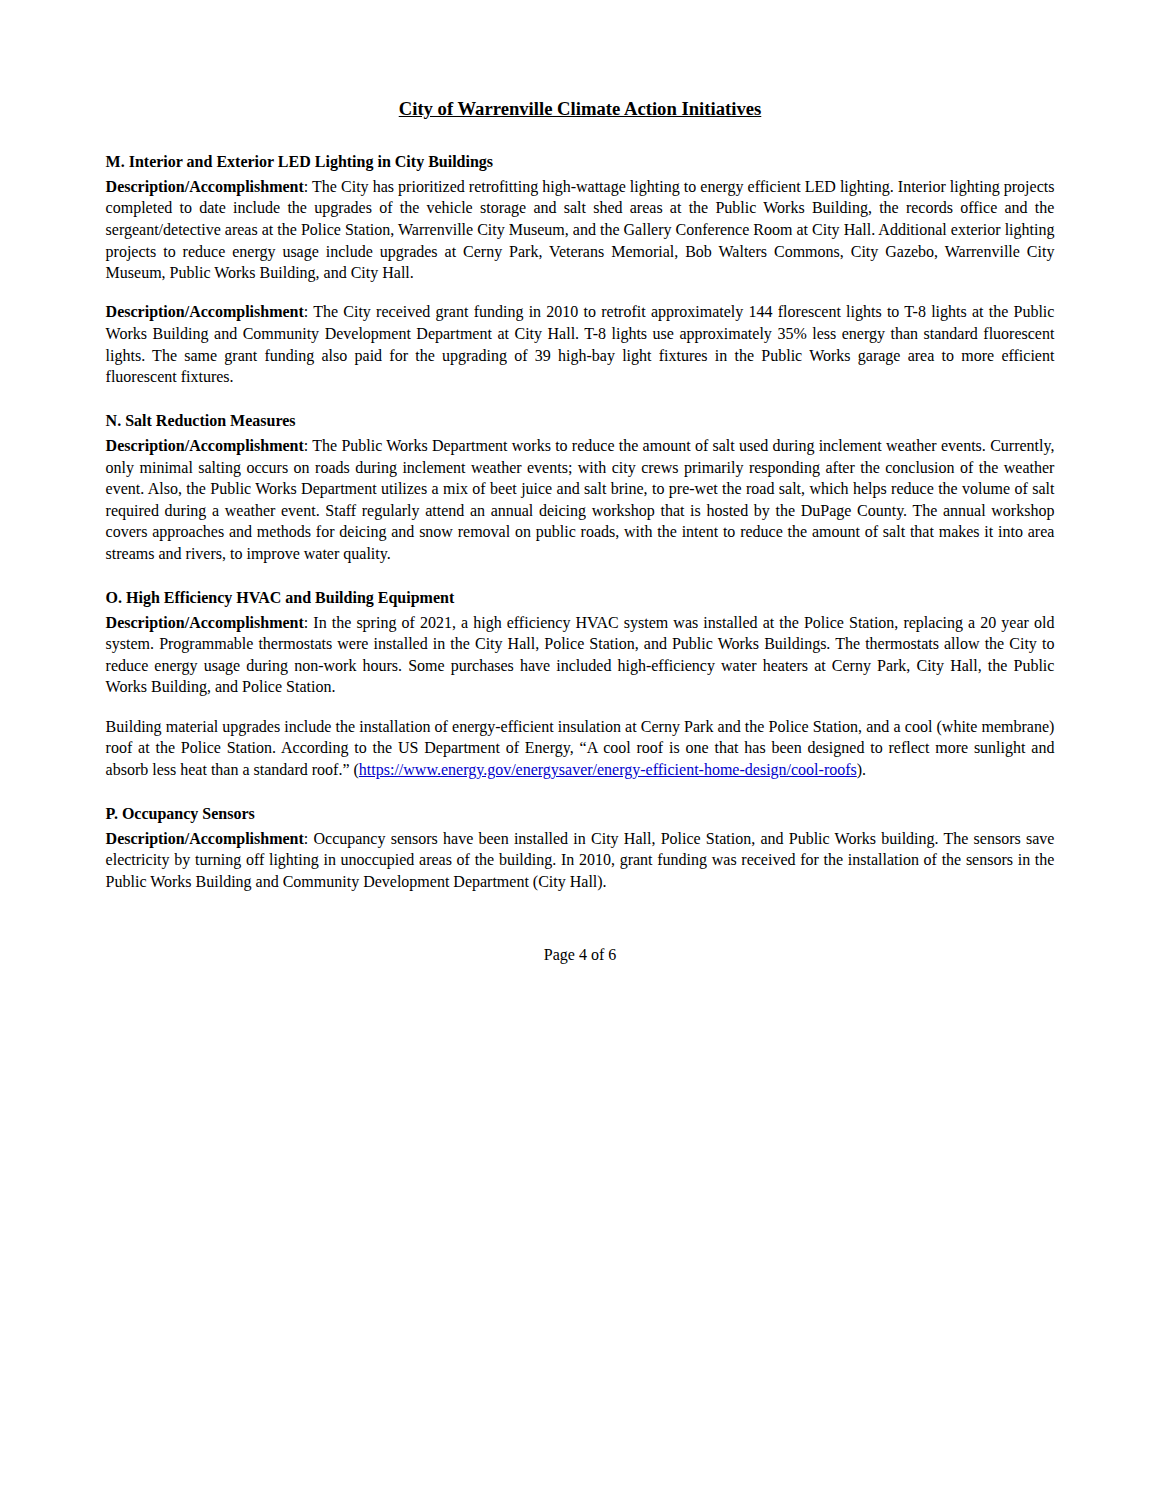City of Warrenville Climate Action Initiatives
M. Interior and Exterior LED Lighting in City Buildings
Description/Accomplishment: The City has prioritized retrofitting high-wattage lighting to energy efficient LED lighting. Interior lighting projects completed to date include the upgrades of the vehicle storage and salt shed areas at the Public Works Building, the records office and the sergeant/detective areas at the Police Station, Warrenville City Museum, and the Gallery Conference Room at City Hall. Additional exterior lighting projects to reduce energy usage include upgrades at Cerny Park, Veterans Memorial, Bob Walters Commons, City Gazebo, Warrenville City Museum, Public Works Building, and City Hall.
Description/Accomplishment: The City received grant funding in 2010 to retrofit approximately 144 florescent lights to T-8 lights at the Public Works Building and Community Development Department at City Hall. T-8 lights use approximately 35% less energy than standard fluorescent lights. The same grant funding also paid for the upgrading of 39 high-bay light fixtures in the Public Works garage area to more efficient fluorescent fixtures.
N. Salt Reduction Measures
Description/Accomplishment: The Public Works Department works to reduce the amount of salt used during inclement weather events. Currently, only minimal salting occurs on roads during inclement weather events; with city crews primarily responding after the conclusion of the weather event. Also, the Public Works Department utilizes a mix of beet juice and salt brine, to pre-wet the road salt, which helps reduce the volume of salt required during a weather event. Staff regularly attend an annual deicing workshop that is hosted by the DuPage County. The annual workshop covers approaches and methods for deicing and snow removal on public roads, with the intent to reduce the amount of salt that makes it into area streams and rivers, to improve water quality.
O. High Efficiency HVAC and Building Equipment
Description/Accomplishment: In the spring of 2021, a high efficiency HVAC system was installed at the Police Station, replacing a 20 year old system. Programmable thermostats were installed in the City Hall, Police Station, and Public Works Buildings. The thermostats allow the City to reduce energy usage during non-work hours. Some purchases have included high-efficiency water heaters at Cerny Park, City Hall, the Public Works Building, and Police Station.
Building material upgrades include the installation of energy-efficient insulation at Cerny Park and the Police Station, and a cool (white membrane) roof at the Police Station. According to the US Department of Energy, “A cool roof is one that has been designed to reflect more sunlight and absorb less heat than a standard roof.” (https://www.energy.gov/energysaver/energy-efficient-home-design/cool-roofs).
P. Occupancy Sensors
Description/Accomplishment: Occupancy sensors have been installed in City Hall, Police Station, and Public Works building. The sensors save electricity by turning off lighting in unoccupied areas of the building. In 2010, grant funding was received for the installation of the sensors in the Public Works Building and Community Development Department (City Hall).
Page 4 of 6